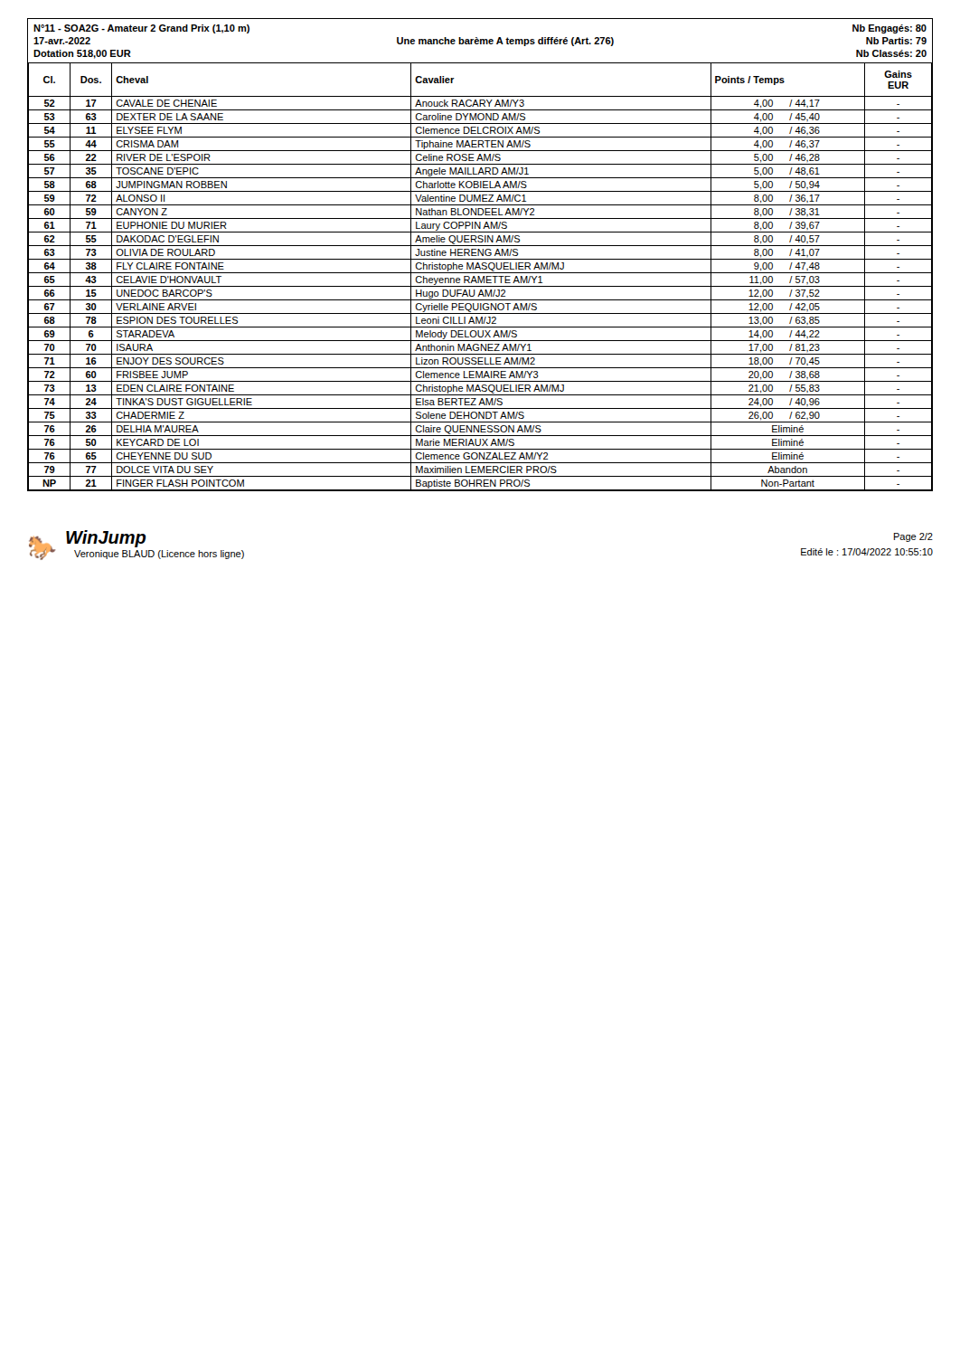N°11 - SOA2G - Amateur 2 Grand Prix (1,10 m)
Nb Engagés: 80
17-avr.-2022
Une manche barème A temps différé (Art. 276)
Nb Partis: 79
Dotation 518,00 EUR
Nb Classés: 20
| Cl. | Dos. | Cheval | Cavalier | Points / Temps | Gains EUR |
| --- | --- | --- | --- | --- | --- |
| 52 | 17 | CAVALE DE CHENAIE | Anouck RACARY AM/Y3 | 4,00 / 44,17 | - |
| 53 | 63 | DEXTER DE LA SAANE | Caroline DYMOND AM/S | 4,00 / 45,40 | - |
| 54 | 11 | ELYSEE FLYM | Clemence DELCROIX AM/S | 4,00 / 46,36 | - |
| 55 | 44 | CRISMA DAM | Tiphaine MAERTEN AM/S | 4,00 / 46,37 | - |
| 56 | 22 | RIVER DE L'ESPOIR | Celine ROSE AM/S | 5,00 / 46,28 | - |
| 57 | 35 | TOSCANE D'EPIC | Angele MAILLARD AM/J1 | 5,00 / 48,61 | - |
| 58 | 68 | JUMPINGMAN ROBBEN | Charlotte KOBIELA AM/S | 5,00 / 50,94 | - |
| 59 | 72 | ALONSO II | Valentine DUMEZ AM/C1 | 8,00 / 36,17 | - |
| 60 | 59 | CANYON Z | Nathan BLONDEEL AM/Y2 | 8,00 / 38,31 | - |
| 61 | 71 | EUPHONIE DU MURIER | Laury COPPIN AM/S | 8,00 / 39,67 | - |
| 62 | 55 | DAKODAC D'EGLEFIN | Amelie QUERSIN AM/S | 8,00 / 40,57 | - |
| 63 | 73 | OLIVIA DE ROULARD | Justine HERENG AM/S | 8,00 / 41,07 | - |
| 64 | 38 | FLY CLAIRE FONTAINE | Christophe MASQUELIER AM/MJ | 9,00 / 47,48 | - |
| 65 | 43 | CELAVIE D'HONVAULT | Cheyenne RAMETTE AM/Y1 | 11,00 / 57,03 | - |
| 66 | 15 | UNEDOC BARCOP'S | Hugo DUFAU AM/J2 | 12,00 / 37,52 | - |
| 67 | 30 | VERLAINE ARVEI | Cyrielle PEQUIGNOT AM/S | 12,00 / 42,05 | - |
| 68 | 78 | ESPION DES TOURELLES | Leoni CILLI AM/J2 | 13,00 / 63,85 | - |
| 69 | 6 | STARADEVA | Melody DELOUX AM/S | 14,00 / 44,22 | - |
| 70 | 70 | ISAURA | Anthonin MAGNEZ AM/Y1 | 17,00 / 81,23 | - |
| 71 | 16 | ENJOY DES SOURCES | Lizon ROUSSELLE AM/M2 | 18,00 / 70,45 | - |
| 72 | 60 | FRISBEE JUMP | Clemence LEMAIRE AM/Y3 | 20,00 / 38,68 | - |
| 73 | 13 | EDEN CLAIRE FONTAINE | Christophe MASQUELIER AM/MJ | 21,00 / 55,83 | - |
| 74 | 24 | TINKA'S DUST GIGUELLERIE | Elsa BERTEZ AM/S | 24,00 / 40,96 | - |
| 75 | 33 | CHADERMIE Z | Solene DEHONDT AM/S | 26,00 / 62,90 | - |
| 76 | 26 | DELHIA M'AUREA | Claire QUENNESSON AM/S | Eliminé | - |
| 76 | 50 | KEYCARD DE LOI | Marie MERIAUX AM/S | Eliminé | - |
| 76 | 65 | CHEYENNE DU SUD | Clemence GONZALEZ AM/Y2 | Eliminé | - |
| 79 | 77 | DOLCE VITA DU SEY | Maximilien LEMERCIER PRO/S | Abandon | - |
| NP | 21 | FINGER FLASH POINTCOM | Baptiste BOHREN PRO/S | Non-Partant | - |
🐎
Win Jump
Veronique BLAUD (Licence hors ligne)
Page 2/2
Edité le : 17/04/2022 10:55:10